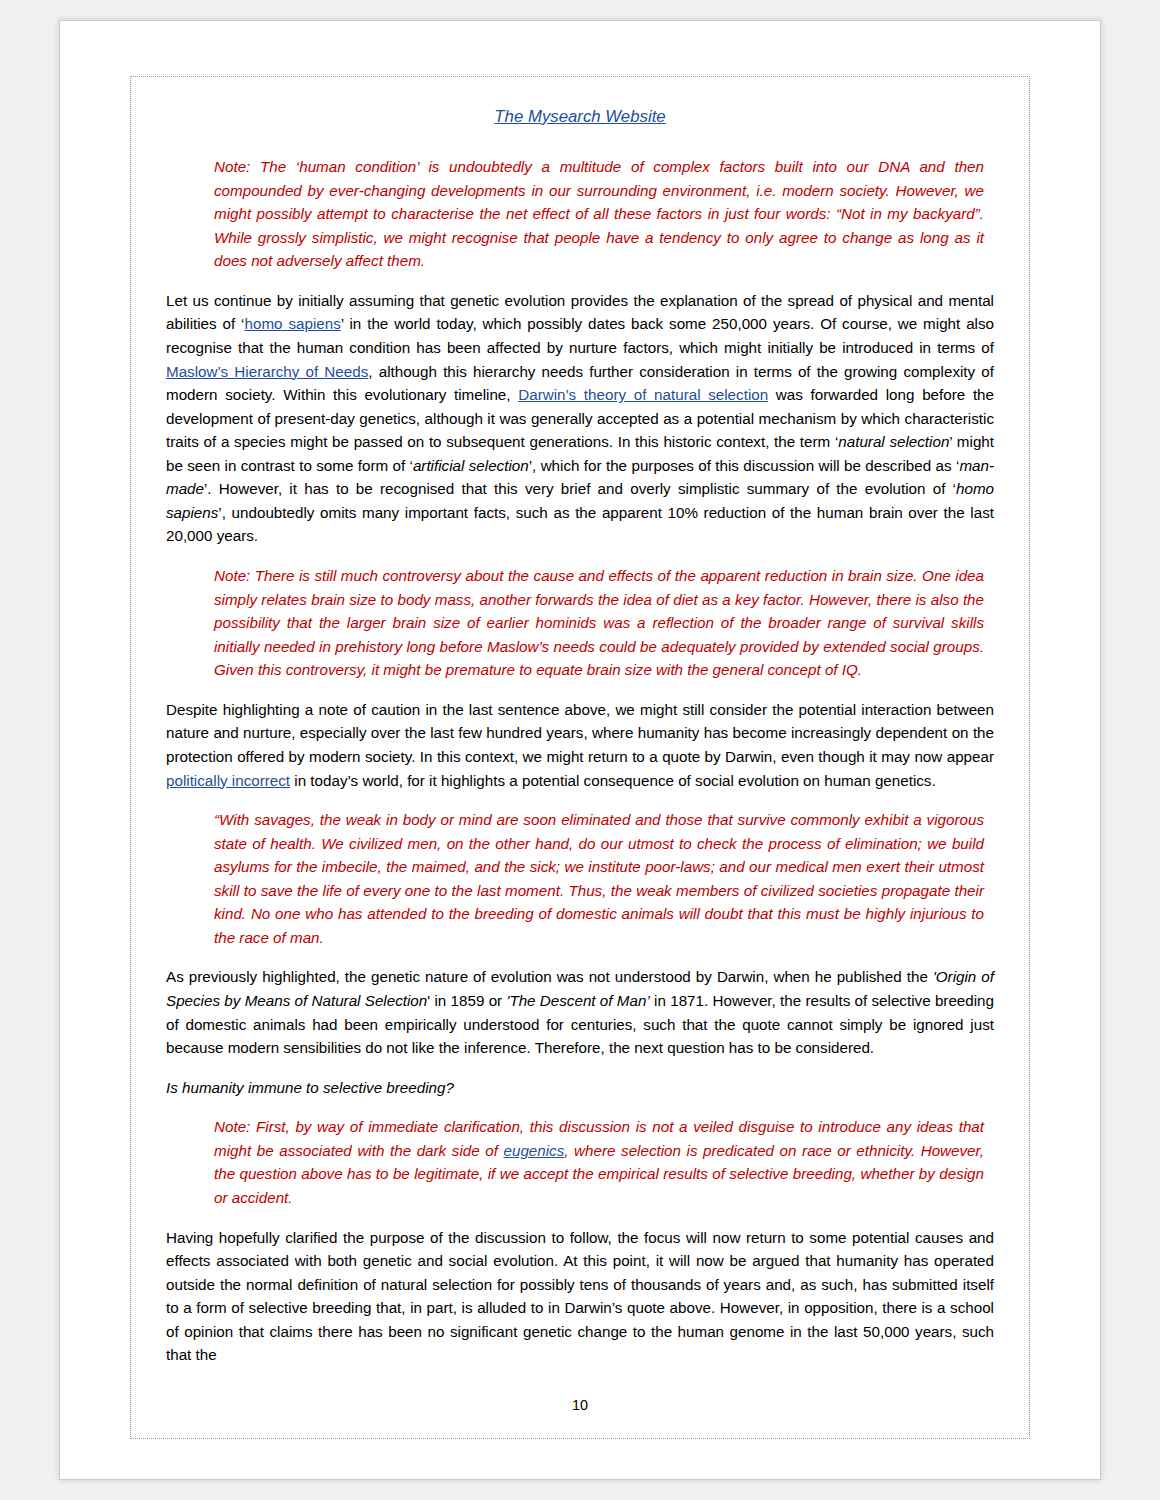The Mysearch Website
Note: The ‘human condition’ is undoubtedly a multitude of complex factors built into our DNA and then compounded by ever-changing developments in our surrounding environment, i.e. modern society. However, we might possibly attempt to characterise the net effect of all these factors in just four words: “Not in my backyard”. While grossly simplistic, we might recognise that people have a tendency to only agree to change as long as it does not adversely affect them.
Let us continue by initially assuming that genetic evolution provides the explanation of the spread of physical and mental abilities of ‘homo sapiens’ in the world today, which possibly dates back some 250,000 years. Of course, we might also recognise that the human condition has been affected by nurture factors, which might initially be introduced in terms of Maslow’s Hierarchy of Needs, although this hierarchy needs further consideration in terms of the growing complexity of modern society. Within this evolutionary timeline, Darwin’s theory of natural selection was forwarded long before the development of present-day genetics, although it was generally accepted as a potential mechanism by which characteristic traits of a species might be passed on to subsequent generations. In this historic context, the term ‘natural selection’ might be seen in contrast to some form of ‘artificial selection’, which for the purposes of this discussion will be described as ‘man-made’. However, it has to be recognised that this very brief and overly simplistic summary of the evolution of ‘homo sapiens’, undoubtedly omits many important facts, such as the apparent 10% reduction of the human brain over the last 20,000 years.
Note: There is still much controversy about the cause and effects of the apparent reduction in brain size. One idea simply relates brain size to body mass, another forwards the idea of diet as a key factor. However, there is also the possibility that the larger brain size of earlier hominids was a reflection of the broader range of survival skills initially needed in prehistory long before Maslow’s needs could be adequately provided by extended social groups. Given this controversy, it might be premature to equate brain size with the general concept of IQ.
Despite highlighting a note of caution in the last sentence above, we might still consider the potential interaction between nature and nurture, especially over the last few hundred years, where humanity has become increasingly dependent on the protection offered by modern society. In this context, we might return to a quote by Darwin, even though it may now appear politically incorrect in today’s world, for it highlights a potential consequence of social evolution on human genetics.
“With savages, the weak in body or mind are soon eliminated and those that survive commonly exhibit a vigorous state of health. We civilized men, on the other hand, do our utmost to check the process of elimination; we build asylums for the imbecile, the maimed, and the sick; we institute poor-laws; and our medical men exert their utmost skill to save the life of every one to the last moment. Thus, the weak members of civilized societies propagate their kind. No one who has attended to the breeding of domestic animals will doubt that this must be highly injurious to the race of man.
As previously highlighted, the genetic nature of evolution was not understood by Darwin, when he published the 'Origin of Species by Means of Natural Selection' in 1859 or 'The Descent of Man’ in 1871. However, the results of selective breeding of domestic animals had been empirically understood for centuries, such that the quote cannot simply be ignored just because modern sensibilities do not like the inference. Therefore, the next question has to be considered.
Is humanity immune to selective breeding?
Note: First, by way of immediate clarification, this discussion is not a veiled disguise to introduce any ideas that might be associated with the dark side of eugenics, where selection is predicated on race or ethnicity. However, the question above has to be legitimate, if we accept the empirical results of selective breeding, whether by design or accident.
Having hopefully clarified the purpose of the discussion to follow, the focus will now return to some potential causes and effects associated with both genetic and social evolution. At this point, it will now be argued that humanity has operated outside the normal definition of natural selection for possibly tens of thousands of years and, as such, has submitted itself to a form of selective breeding that, in part, is alluded to in Darwin’s quote above. However, in opposition, there is a school of opinion that claims there has been no significant genetic change to the human genome in the last 50,000 years, such that the
10